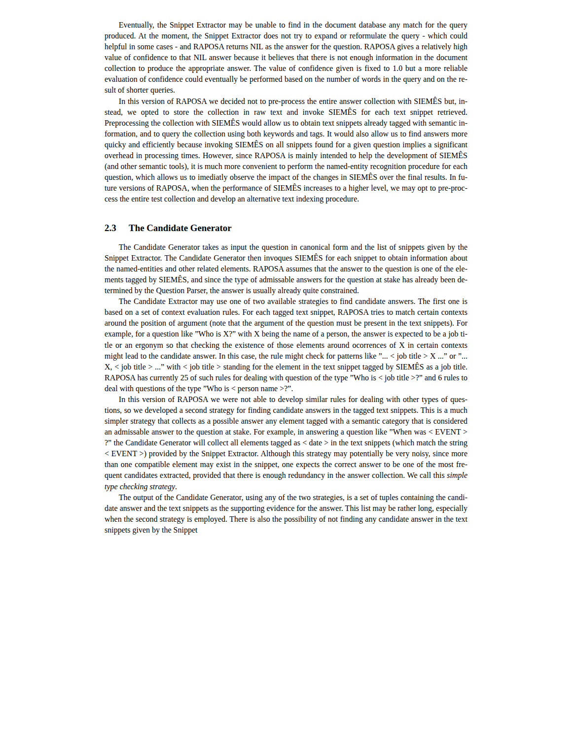Eventually, the Snippet Extractor may be unable to find in the document database any match for the query produced. At the moment, the Snippet Extractor does not try to expand or reformulate the query - which could helpful in some cases - and RAPOSA returns NIL as the answer for the question. RAPOSA gives a relatively high value of confidence to that NIL answer because it believes that there is not enough information in the document collection to produce the appropriate answer. The value of confidence given is fixed to 1.0 but a more reliable evaluation of confidence could eventually be performed based on the number of words in the query and on the result of shorter queries.
In this version of RAPOSA we decided not to pre-process the entire answer collection with SIEMÊS but, instead, we opted to store the collection in raw text and invoke SIEMÊS for each text snippet retrieved. Preprocessing the collection with SIEMÊS would allow us to obtain text snippets already tagged with semantic information, and to query the collection using both keywords and tags. It would also allow us to find answers more quicky and efficiently because invoking SIEMÊS on all snippets found for a given question implies a significant overhead in processing times. However, since RAPOSA is mainly intended to help the development of SIEMÊS (and other semantic tools), it is much more convenient to perform the named-entity recognition procedure for each question, which allows us to imediatly observe the impact of the changes in SIEMÊS over the final results. In future versions of RAPOSA, when the performance of SIEMÊS increases to a higher level, we may opt to pre-proccess the entire test collection and develop an alternative text indexing procedure.
2.3 The Candidate Generator
The Candidate Generator takes as input the question in canonical form and the list of snippets given by the Snippet Extractor. The Candidate Generator then invoques SIEMÊS for each snippet to obtain information about the named-entities and other related elements. RAPOSA assumes that the answer to the question is one of the elements tagged by SIEMÊS, and since the type of admissable answers for the question at stake has already been determined by the Question Parser, the answer is usually already quite constrained.
The Candidate Extractor may use one of two available strategies to find candidate answers. The first one is based on a set of context evaluation rules. For each tagged text snippet, RAPOSA tries to match certain contexts around the position of argument (note that the argument of the question must be present in the text snippets). For example, for a question like ”Who is X?” with X being the name of a person, the answer is expected to be a job title or an ergonym so that checking the existence of those elements around ocorrences of X in certain contexts might lead to the candidate answer. In this case, the rule might check for patterns like ”... < job title > X ...” or ”... X, < job title > ...” with < job title > standing for the element in the text snippet tagged by SIEMÊS as a job title. RAPOSA has currently 25 of such rules for dealing with question of the type ”Who is < job title >?” and 6 rules to deal with questions of the type ”Who is < person name >?”.
In this version of RAPOSA we were not able to develop similar rules for dealing with other types of questions, so we developed a second strategy for finding candidate answers in the tagged text snippets. This is a much simpler strategy that collects as a possible answer any element tagged with a semantic category that is considered an admissable answer to the question at stake. For example, in answering a question like ”When was < EVENT > ?” the Candidate Generator will collect all elements tagged as < date > in the text snippets (which match the string < EVENT >) provided by the Snippet Extractor. Although this strategy may potentially be very noisy, since more than one compatible element may exist in the snippet, one expects the correct answer to be one of the most frequent candidates extracted, provided that there is enough redundancy in the answer collection. We call this simple type checking strategy.
The output of the Candidate Generator, using any of the two strategies, is a set of tuples containing the candidate answer and the text snippets as the supporting evidence for the answer. This list may be rather long, especially when the second strategy is employed. There is also the possibility of not finding any candidate answer in the text snippets given by the Snippet